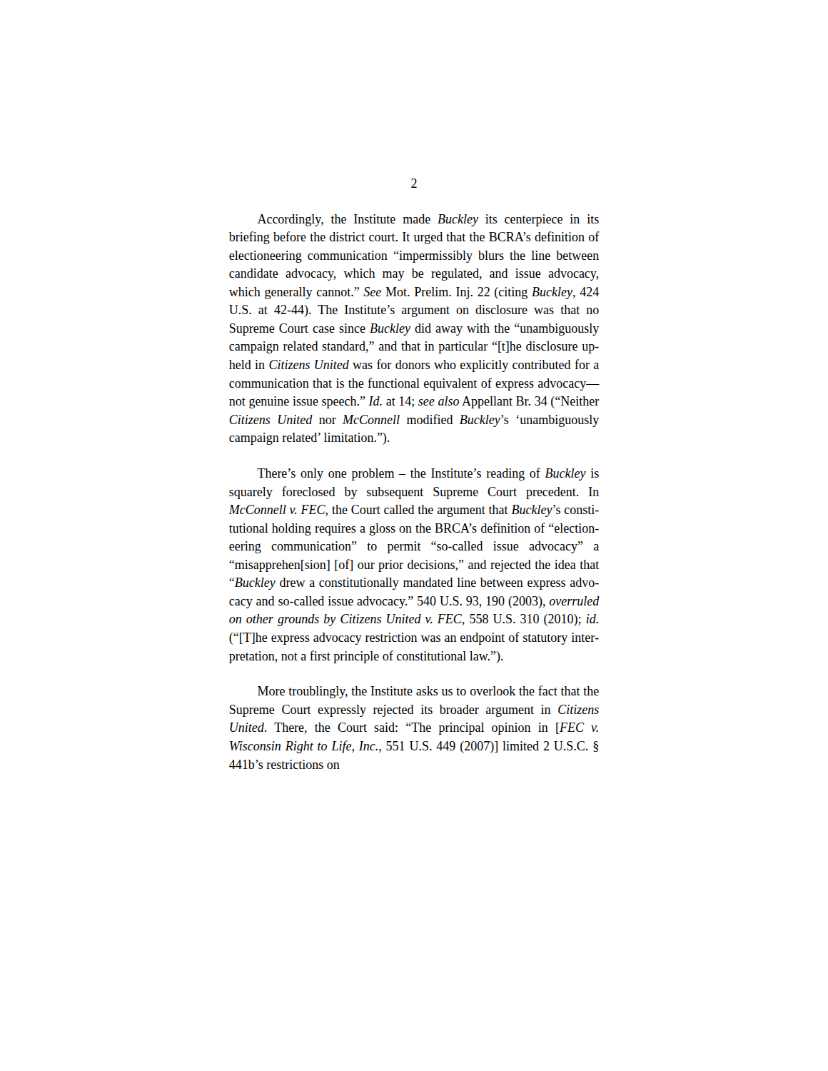2
Accordingly, the Institute made Buckley its centerpiece in its briefing before the district court. It urged that the BCRA’s definition of electioneering communication “impermissibly blurs the line between candidate advocacy, which may be regulated, and issue advocacy, which generally cannot.” See Mot. Prelim. Inj. 22 (citing Buckley, 424 U.S. at 42-44). The Institute’s argument on disclosure was that no Supreme Court case since Buckley did away with the “unambiguously campaign related standard,” and that in particular “[t]he disclosure upheld in Citizens United was for donors who explicitly contributed for a communication that is the functional equivalent of express advocacy—not genuine issue speech.” Id. at 14; see also Appellant Br. 34 (“Neither Citizens United nor McConnell modified Buckley’s ‘unambiguously campaign related’ limitation.”).
There’s only one problem – the Institute’s reading of Buckley is squarely foreclosed by subsequent Supreme Court precedent. In McConnell v. FEC, the Court called the argument that Buckley’s constitutional holding requires a gloss on the BRCA’s definition of “electioneering communication” to permit “so-called issue advocacy” a “misapprehen[sion] [of] our prior decisions,” and rejected the idea that “Buckley drew a constitutionally mandated line between express advocacy and so-called issue advocacy.” 540 U.S. 93, 190 (2003), overruled on other grounds by Citizens United v. FEC, 558 U.S. 310 (2010); id. (“[T]he express advocacy restriction was an endpoint of statutory interpretation, not a first principle of constitutional law.”).
More troublingly, the Institute asks us to overlook the fact that the Supreme Court expressly rejected its broader argument in Citizens United. There, the Court said: “The principal opinion in [FEC v. Wisconsin Right to Life, Inc., 551 U.S. 449 (2007)] limited 2 U.S.C. § 441b’s restrictions on